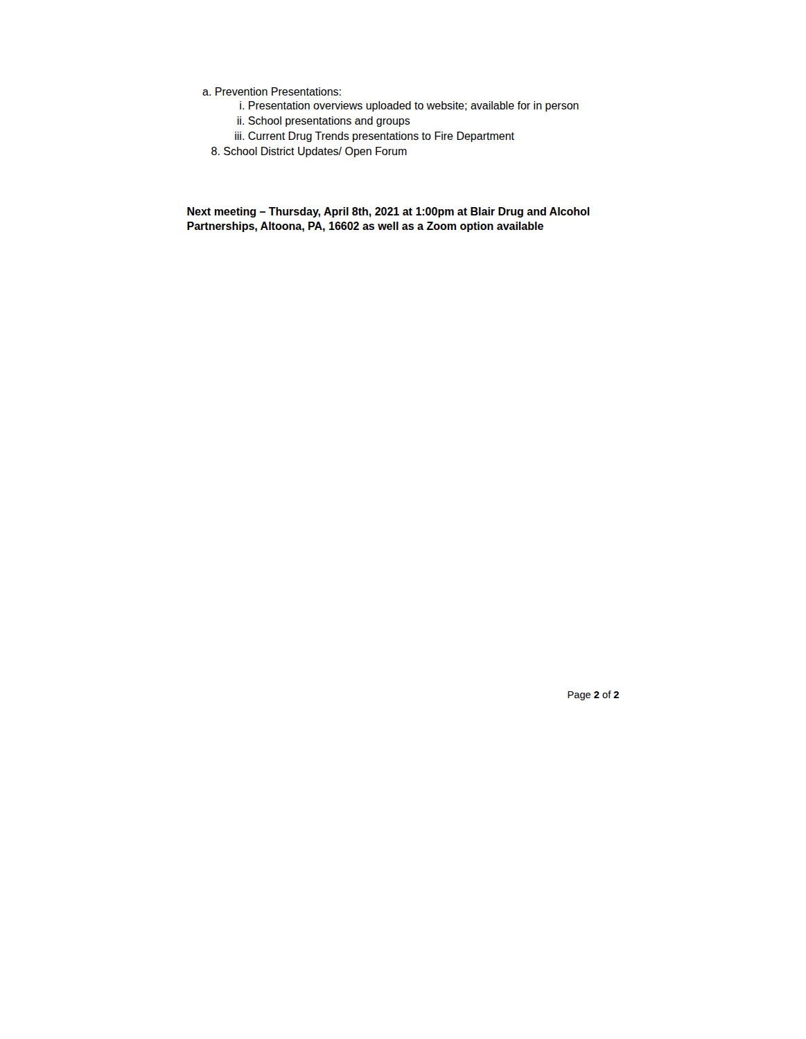Prevention Presentations:
Presentation overviews uploaded to website; available for in person
School presentations and groups
Current Drug Trends presentations to Fire Department
School District Updates/ Open Forum
Next meeting – Thursday, April 8th, 2021 at 1:00pm at Blair Drug and Alcohol Partnerships, Altoona, PA, 16602 as well as a Zoom option available
Page 2 of 2